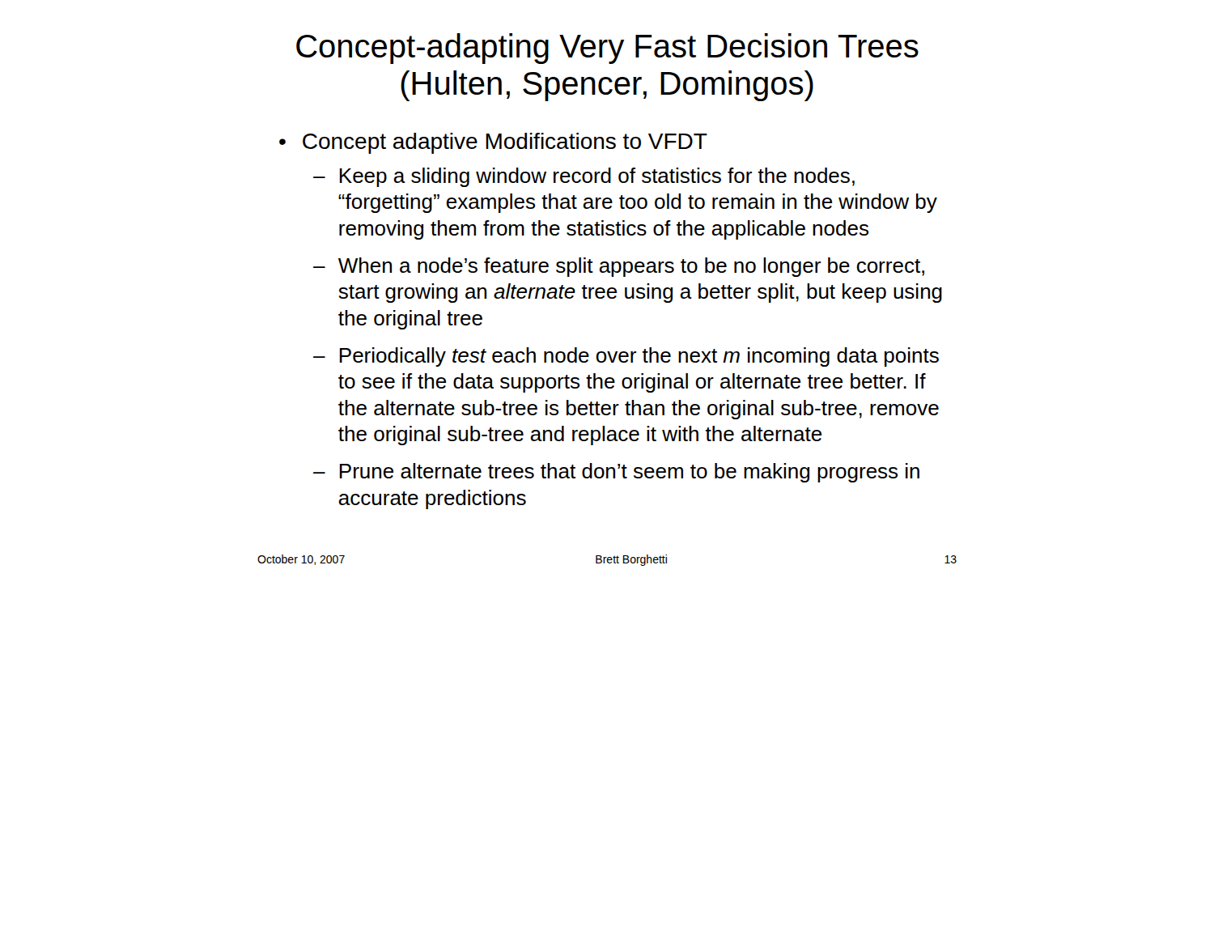Concept-adapting Very Fast Decision Trees
(Hulten, Spencer, Domingos)
Concept adaptive Modifications to VFDT
Keep a sliding window record of statistics for the nodes, “forgetting” examples that are too old to remain in the window by removing them from the statistics of the applicable nodes
When a node’s feature split appears to be no longer be correct, start growing an alternate tree using a better split, but keep using the original tree
Periodically test each node over the next m incoming data points to see if the data supports the original or alternate tree better. If the alternate sub-tree is better than the original sub-tree, remove the original sub-tree and replace it with the alternate
Prune alternate trees that don’t seem to be making progress in accurate predictions
October 10, 2007
Brett Borghetti
13